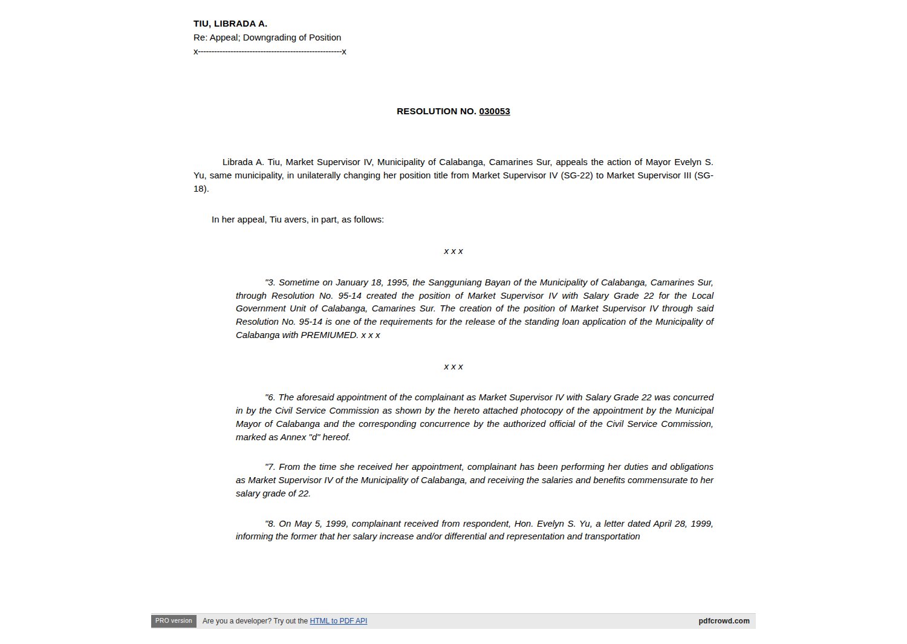TIU, LIBRADA A.
Re: Appeal; Downgrading of Position
x-----------------------------------------------------x
RESOLUTION NO. 030053
Librada A. Tiu, Market Supervisor IV, Municipality of Calabanga, Camarines Sur, appeals the action of Mayor Evelyn S. Yu, same municipality, in unilaterally changing her position title from Market Supervisor IV (SG-22) to Market Supervisor III (SG-18).
In her appeal, Tiu avers, in part, as follows:
x x x
"3. Sometime on January 18, 1995, the Sangguniang Bayan of the Municipality of Calabanga, Camarines Sur, through Resolution No. 95-14 created the position of Market Supervisor IV with Salary Grade 22 for the Local Government Unit of Calabanga, Camarines Sur. The creation of the position of Market Supervisor IV through said Resolution No. 95-14 is one of the requirements for the release of the standing loan application of the Municipality of Calabanga with PREMIUMED. x x x
x x x
"6. The aforesaid appointment of the complainant as Market Supervisor IV with Salary Grade 22 was concurred in by the Civil Service Commission as shown by the hereto attached photocopy of the appointment by the Municipal Mayor of Calabanga and the corresponding concurrence by the authorized official of the Civil Service Commission, marked as Annex "d" hereof.
"7. From the time she received her appointment, complainant has been performing her duties and obligations as Market Supervisor IV of the Municipality of Calabanga, and receiving the salaries and benefits commensurate to her salary grade of 22.
"8. On May 5, 1999, complainant received from respondent, Hon. Evelyn S. Yu, a letter dated April 28, 1999, informing the former that her salary increase and/or differential and representation and transportation
PRO version Are you a developer? Try out the HTML to PDF API
pdfcrowd.com